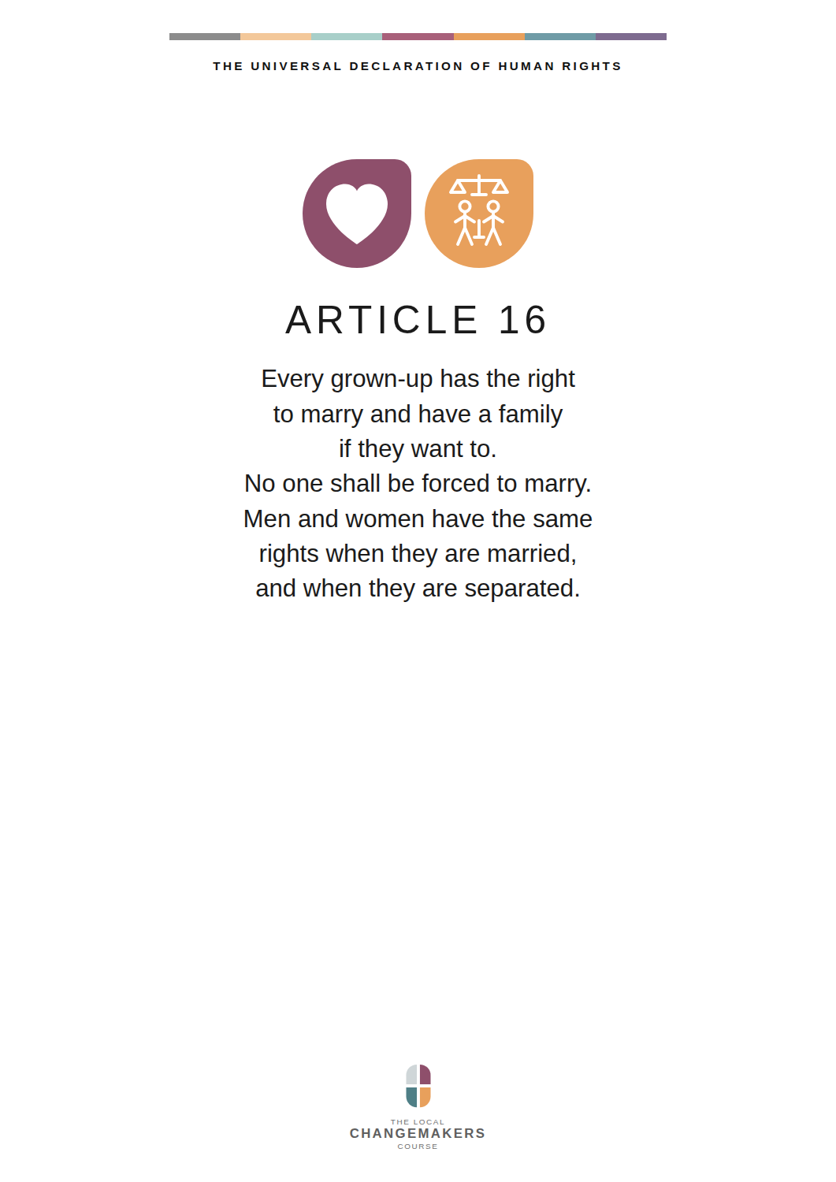The Universal Declaration of Human Rights
ARTICLE 16
Every grown-up has the right
to marry and have a family
if they want to.
No one shall be forced to marry.
Men and women have the same
rights when they are married,
and when they are separated.
The Local Changemakers Course